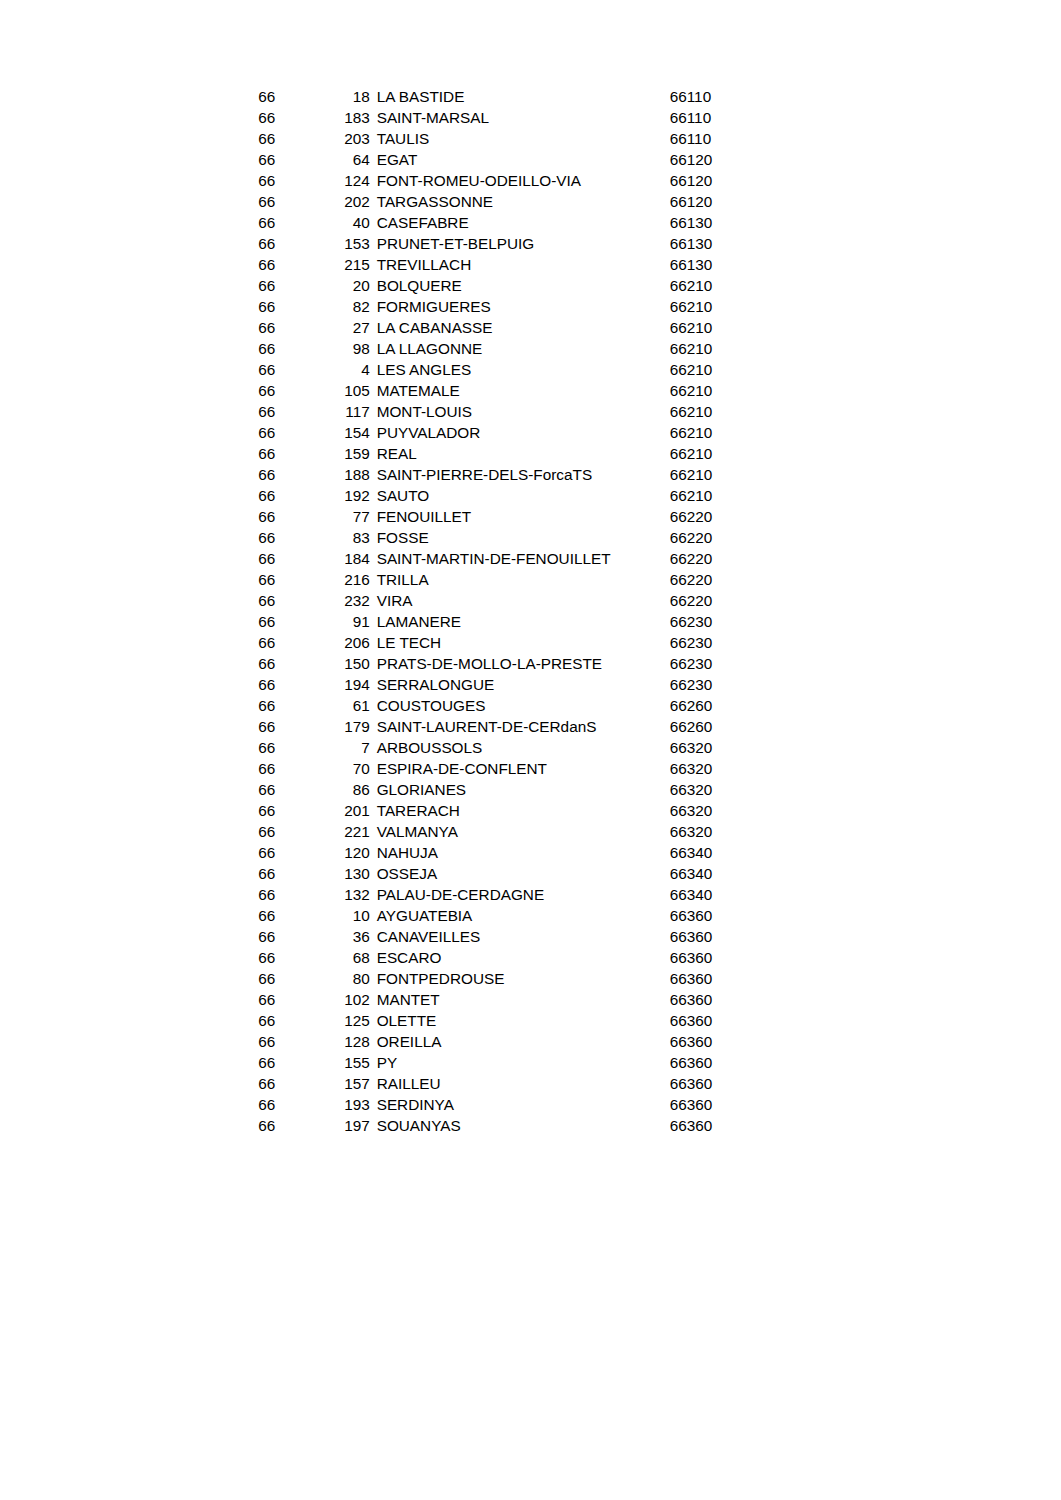| 66 | 18 | LA BASTIDE | 66110 |
| 66 | 183 | SAINT-MARSAL | 66110 |
| 66 | 203 | TAULIS | 66110 |
| 66 | 64 | EGAT | 66120 |
| 66 | 124 | FONT-ROMEU-ODEILLO-VIA | 66120 |
| 66 | 202 | TARGASSONNE | 66120 |
| 66 | 40 | CASEFABRE | 66130 |
| 66 | 153 | PRUNET-ET-BELPUIG | 66130 |
| 66 | 215 | TREVILLACH | 66130 |
| 66 | 20 | BOLQUERE | 66210 |
| 66 | 82 | FORMIGUERES | 66210 |
| 66 | 27 | LA CABANASSE | 66210 |
| 66 | 98 | LA LLAGONNE | 66210 |
| 66 | 4 | LES ANGLES | 66210 |
| 66 | 105 | MATEMALE | 66210 |
| 66 | 117 | MONT-LOUIS | 66210 |
| 66 | 154 | PUYVALADOR | 66210 |
| 66 | 159 | REAL | 66210 |
| 66 | 188 | SAINT-PIERRE-DELS-ForcaTS | 66210 |
| 66 | 192 | SAUTO | 66210 |
| 66 | 77 | FENOUILLET | 66220 |
| 66 | 83 | FOSSE | 66220 |
| 66 | 184 | SAINT-MARTIN-DE-FENOUILLET | 66220 |
| 66 | 216 | TRILLA | 66220 |
| 66 | 232 | VIRA | 66220 |
| 66 | 91 | LAMANERE | 66230 |
| 66 | 206 | LE TECH | 66230 |
| 66 | 150 | PRATS-DE-MOLLO-LA-PRESTE | 66230 |
| 66 | 194 | SERRALONGUE | 66230 |
| 66 | 61 | COUSTOUGES | 66260 |
| 66 | 179 | SAINT-LAURENT-DE-CERdanS | 66260 |
| 66 | 7 | ARBOUSSOLS | 66320 |
| 66 | 70 | ESPIRA-DE-CONFLENT | 66320 |
| 66 | 86 | GLORIANES | 66320 |
| 66 | 201 | TARERACH | 66320 |
| 66 | 221 | VALMANYA | 66320 |
| 66 | 120 | NAHUJA | 66340 |
| 66 | 130 | OSSEJA | 66340 |
| 66 | 132 | PALAU-DE-CERDAGNE | 66340 |
| 66 | 10 | AYGUATEBIA | 66360 |
| 66 | 36 | CANAVEILLES | 66360 |
| 66 | 68 | ESCARO | 66360 |
| 66 | 80 | FONTPEDROUSE | 66360 |
| 66 | 102 | MANTET | 66360 |
| 66 | 125 | OLETTE | 66360 |
| 66 | 128 | OREILLA | 66360 |
| 66 | 155 | PY | 66360 |
| 66 | 157 | RAILLEU | 66360 |
| 66 | 193 | SERDINYA | 66360 |
| 66 | 197 | SOUANYAS | 66360 |